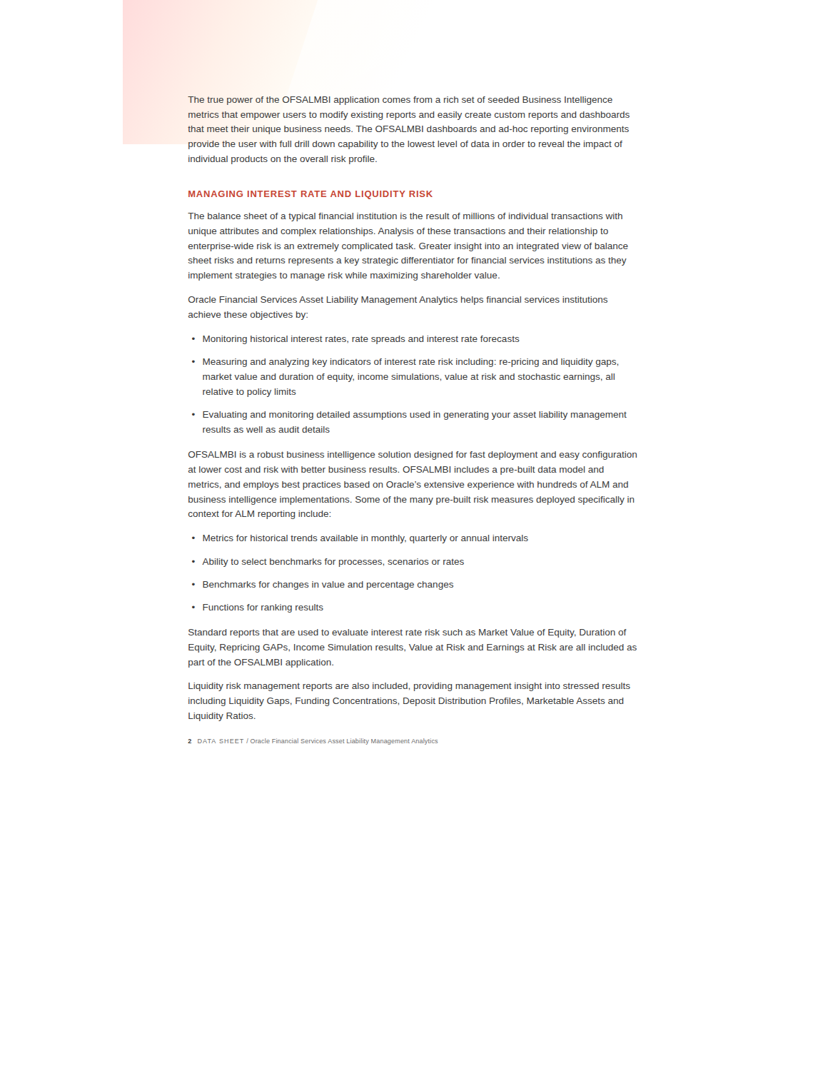The true power of the OFSALMBI application comes from a rich set of seeded Business Intelligence metrics that empower users to modify existing reports and easily create custom reports and dashboards that meet their unique business needs. The OFSALMBI dashboards and ad-hoc reporting environments provide the user with full drill down capability to the lowest level of data in order to reveal the impact of individual products on the overall risk profile.
Managing Interest Rate and Liquidity Risk
The balance sheet of a typical financial institution is the result of millions of individual transactions with unique attributes and complex relationships. Analysis of these transactions and their relationship to enterprise-wide risk is an extremely complicated task. Greater insight into an integrated view of balance sheet risks and returns represents a key strategic differentiator for financial services institutions as they implement strategies to manage risk while maximizing shareholder value.
Oracle Financial Services Asset Liability Management Analytics helps financial services institutions achieve these objectives by:
Monitoring historical interest rates, rate spreads and interest rate forecasts
Measuring and analyzing key indicators of interest rate risk including: re-pricing and liquidity gaps, market value and duration of equity, income simulations, value at risk and stochastic earnings, all relative to policy limits
Evaluating and monitoring detailed assumptions used in generating your asset liability management results as well as audit details
OFSALMBI is a robust business intelligence solution designed for fast deployment and easy configuration at lower cost and risk with better business results. OFSALMBI includes a pre-built data model and metrics, and employs best practices based on Oracle’s extensive experience with hundreds of ALM and business intelligence implementations. Some of the many pre-built risk measures deployed specifically in context for ALM reporting include:
Metrics for historical trends available in monthly, quarterly or annual intervals
Ability to select benchmarks for processes, scenarios or rates
Benchmarks for changes in value and percentage changes
Functions for ranking results
Standard reports that are used to evaluate interest rate risk such as Market Value of Equity, Duration of Equity, Repricing GAPs, Income Simulation results, Value at Risk and Earnings at Risk are all included as part of the OFSALMBI application.
Liquidity risk management reports are also included, providing management insight into stressed results including Liquidity Gaps, Funding Concentrations, Deposit Distribution Profiles, Marketable Assets and Liquidity Ratios.
2 DATA SHEET / Oracle Financial Services Asset Liability Management Analytics